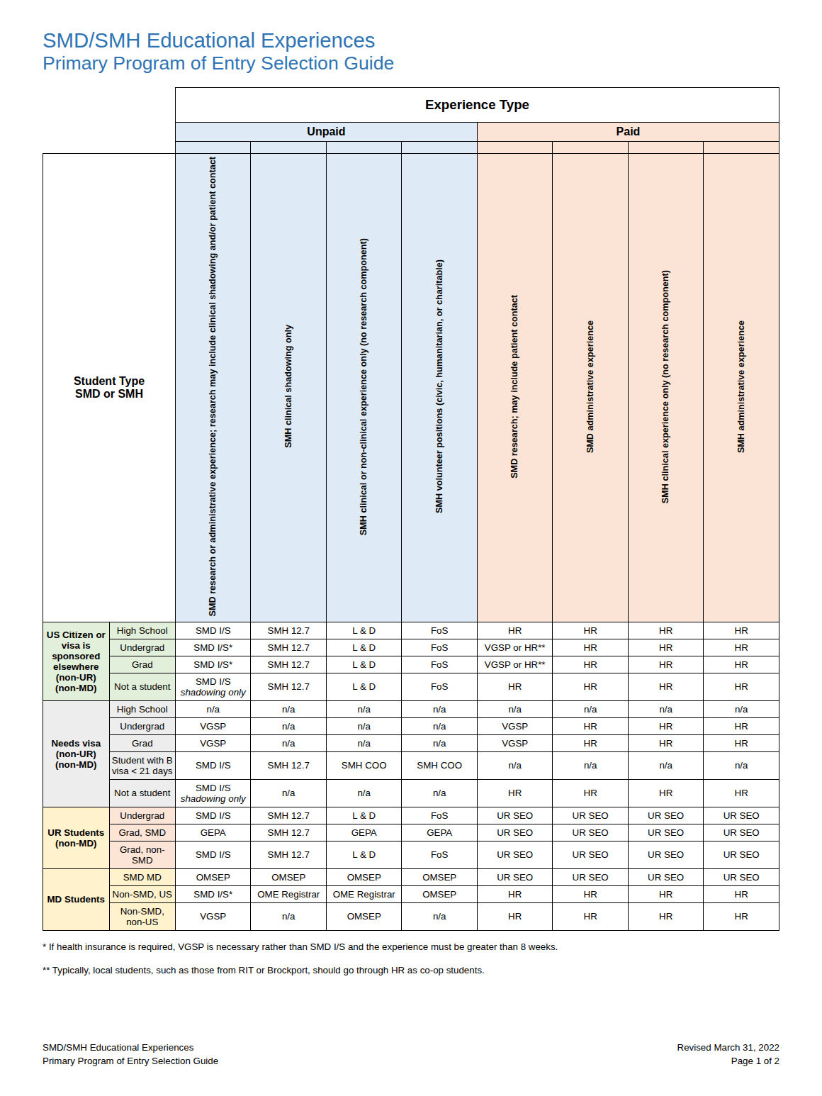SMD/SMH Educational Experiences
Primary Program of Entry Selection Guide
| | Experience Type |
| --- | --- |
| Unpaid | Paid |
| Student Type SMD or SMH | SMD research or administrative experience; research may include clinical shadowing and/or patient contact | SMH clinical shadowing only | SMH clinical or non-clinical experience only (no research component) | SMH volunteer positions (civic, humanitarian, or charitable) | SMD research; may include patient contact | SMD administrative experience | SMH clinical experience only (no research component) | SMH administrative experience |
| US Citizen or visa is sponsored elsewhere (non-UR) (non-MD) | High School | SMD I/S | SMH 12.7 | L & D | FoS | HR | HR | HR | HR |
| Undergrad | SMD I/S* | SMH 12.7 | L & D | FoS | VGSP or HR** | HR | HR | HR |
| Grad | SMD I/S* | SMH 12.7 | L & D | FoS | VGSP or HR** | HR | HR | HR |
| Not a student | SMD I/S shadowing only | SMH 12.7 | L & D | FoS | HR | HR | HR | HR |
| Needs visa (non-UR) (non-MD) | High School | n/a | n/a | n/a | n/a | n/a | n/a | n/a | n/a |
| Undergrad | VGSP | n/a | n/a | n/a | VGSP | HR | HR | HR |
| Grad | VGSP | n/a | n/a | n/a | VGSP | HR | HR | HR |
| Student with B visa < 21 days | SMD I/S | SMH 12.7 | SMH COO | SMH COO | n/a | n/a | n/a | n/a |
| Not a student | SMD I/S shadowing only | n/a | n/a | n/a | HR | HR | HR | HR |
| UR Students (non-MD) | Undergrad | SMD I/S | SMH 12.7 | L & D | FoS | UR SEO | UR SEO | UR SEO | UR SEO |
| Grad, SMD | GEPA | SMH 12.7 | GEPA | GEPA | UR SEO | UR SEO | UR SEO | UR SEO |
| Grad, non-SMD | SMD I/S | SMH 12.7 | L & D | FoS | UR SEO | UR SEO | UR SEO | UR SEO |
| MD Students | SMD MD | OMSEP | OMSEP | OMSEP | OMSEP | UR SEO | UR SEO | UR SEO | UR SEO |
| Non-SMD, US | SMD I/S* | OME Registrar | OME Registrar | OMSEP | HR | HR | HR | HR |
| Non-SMD, non-US | VGSP | n/a | OMSEP | n/a | HR | HR | HR | HR |
* If health insurance is required, VGSP is necessary rather than SMD I/S and the experience must be greater than 8 weeks.
** Typically, local students, such as those from RIT or Brockport, should go through HR as co-op students.
SMD/SMH Educational Experiences
Primary Program of Entry Selection Guide
Revised March 31, 2022
Page 1 of 2